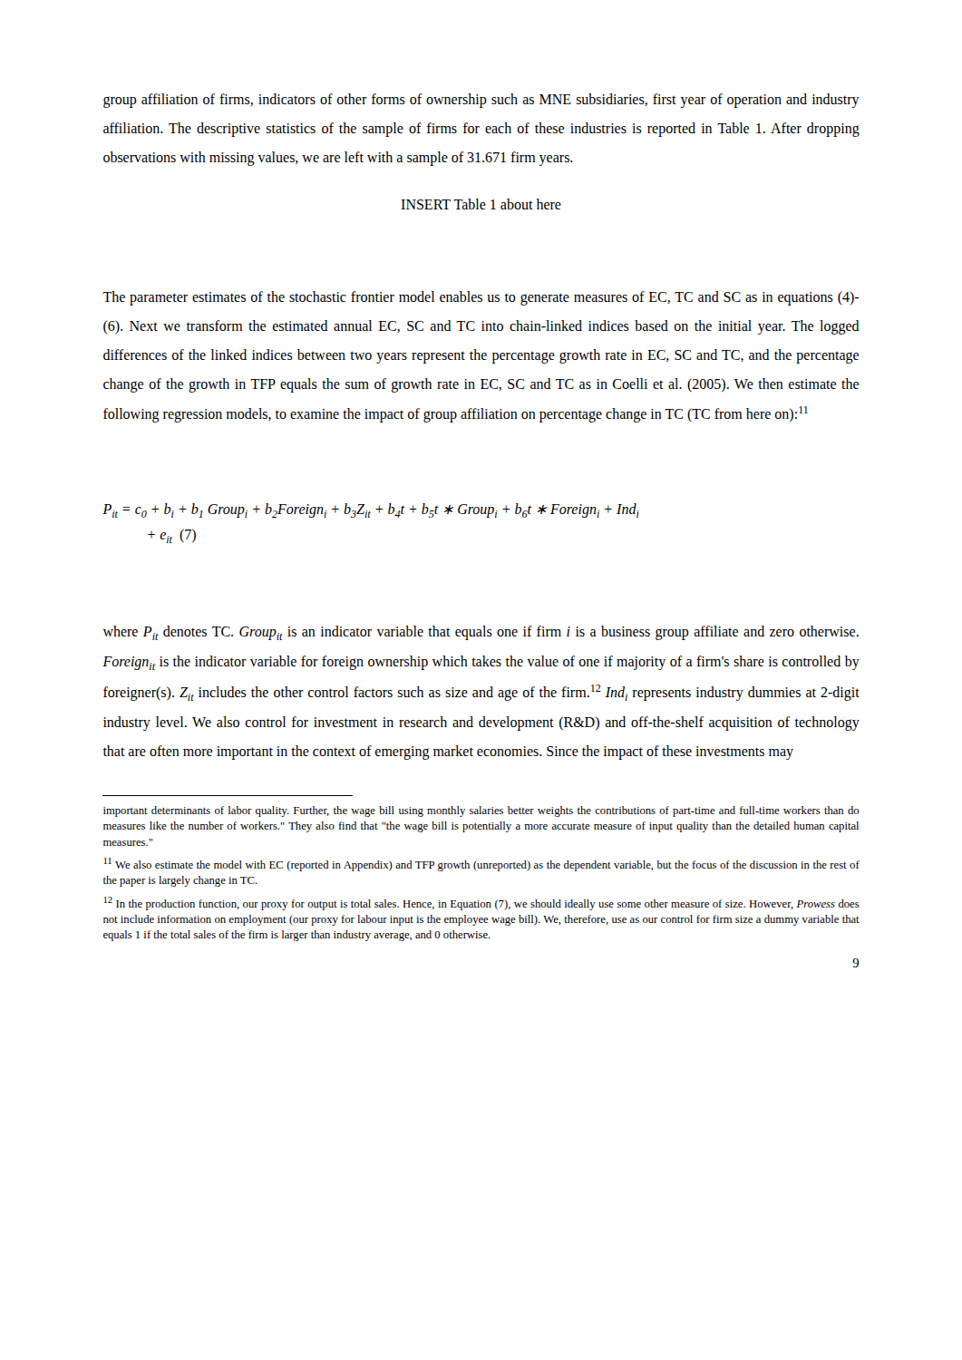group affiliation of firms, indicators of other forms of ownership such as MNE subsidiaries, first year of operation and industry affiliation. The descriptive statistics of the sample of firms for each of these industries is reported in Table 1. After dropping observations with missing values, we are left with a sample of 31.671 firm years.
INSERT Table 1 about here
The parameter estimates of the stochastic frontier model enables us to generate measures of EC, TC and SC as in equations (4)-(6). Next we transform the estimated annual EC, SC and TC into chain-linked indices based on the initial year. The logged differences of the linked indices between two years represent the percentage growth rate in EC, SC and TC, and the percentage change of the growth in TFP equals the sum of growth rate in EC, SC and TC as in Coelli et al. (2005). We then estimate the following regression models, to examine the impact of group affiliation on percentage change in TC (TC from here on):11
Pit = c0 + bi + b1 Groupi + b2Foreigni + b3Zit + b4t + b5t ∗ Groupi + b6t ∗ Foreigni + Indi
+ eit(7)
where Pit denotes TC. Groupit is an indicator variable that equals one if firm i is a business group affiliate and zero otherwise. Foreignit is the indicator variable for foreign ownership which takes the value of one if majority of a firm's share is controlled by foreigner(s). Zit includes the other control factors such as size and age of the firm.12 Indi represents industry dummies at 2-digit industry level. We also control for investment in research and development (R&D) and off-the-shelf acquisition of technology that are often more important in the context of emerging market economies. Since the impact of these investments may
important determinants of labor quality. Further, the wage bill using monthly salaries better weights the contributions of part-time and full-time workers than do measures like the number of workers." They also find that "the wage bill is potentially a more accurate measure of input quality than the detailed human capital measures."
11 We also estimate the model with EC (reported in Appendix) and TFP growth (unreported) as the dependent variable, but the focus of the discussion in the rest of the paper is largely change in TC.
12 In the production function, our proxy for output is total sales. Hence, in Equation (7), we should ideally use some other measure of size. However, Prowess does not include information on employment (our proxy for labour input is the employee wage bill). We, therefore, use as our control for firm size a dummy variable that equals 1 if the total sales of the firm is larger than industry average, and 0 otherwise.
9